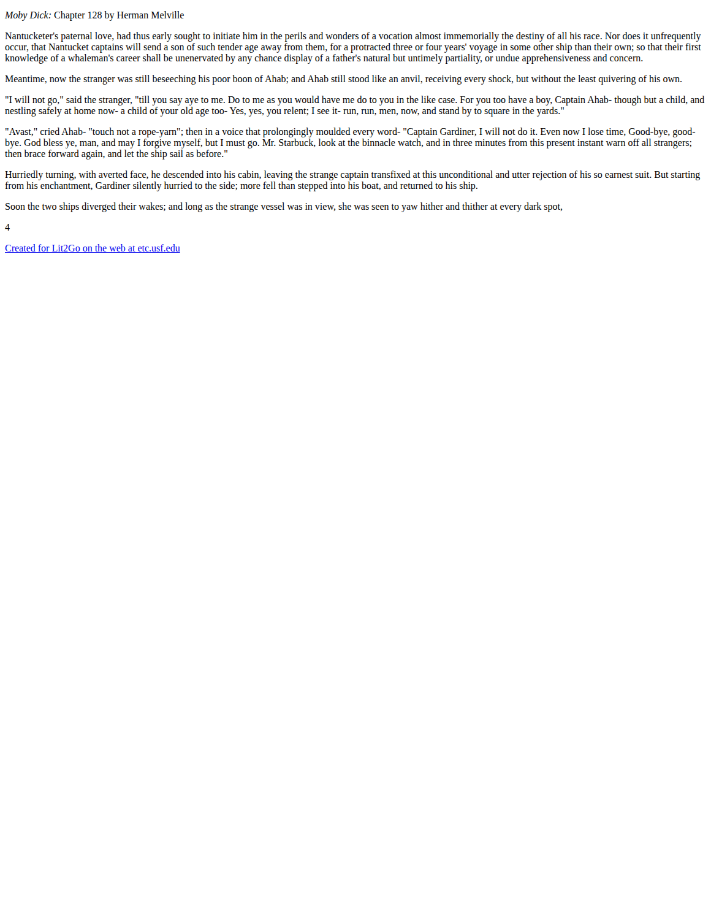Moby Dick: Chapter 128 by Herman Melville
Nantucketer's paternal love, had thus early sought to initiate him in the perils and wonders of a vocation almost immemorially the destiny of all his race. Nor does it unfrequently occur, that Nantucket captains will send a son of such tender age away from them, for a protracted three or four years' voyage in some other ship than their own; so that their first knowledge of a whaleman's career shall be unenervated by any chance display of a father's natural but untimely partiality, or undue apprehensiveness and concern.
Meantime, now the stranger was still beseeching his poor boon of Ahab; and Ahab still stood like an anvil, receiving every shock, but without the least quivering of his own.
"I will not go," said the stranger, "till you say aye to me. Do to me as you would have me do to you in the like case. For you too have a boy, Captain Ahab- though but a child, and nestling safely at home now- a child of your old age too- Yes, yes, you relent; I see it- run, run, men, now, and stand by to square in the yards."
"Avast," cried Ahab- "touch not a rope-yarn"; then in a voice that prolongingly moulded every word- "Captain Gardiner, I will not do it. Even now I lose time, Good-bye, good-bye. God bless ye, man, and may I forgive myself, but I must go. Mr. Starbuck, look at the binnacle watch, and in three minutes from this present instant warn off all strangers; then brace forward again, and let the ship sail as before."
Hurriedly turning, with averted face, he descended into his cabin, leaving the strange captain transfixed at this unconditional and utter rejection of his so earnest suit. But starting from his enchantment, Gardiner silently hurried to the side; more fell than stepped into his boat, and returned to his ship.
Soon the two ships diverged their wakes; and long as the strange vessel was in view, she was seen to yaw hither and thither at every dark spot,
4
Created for Lit2Go on the web at etc.usf.edu